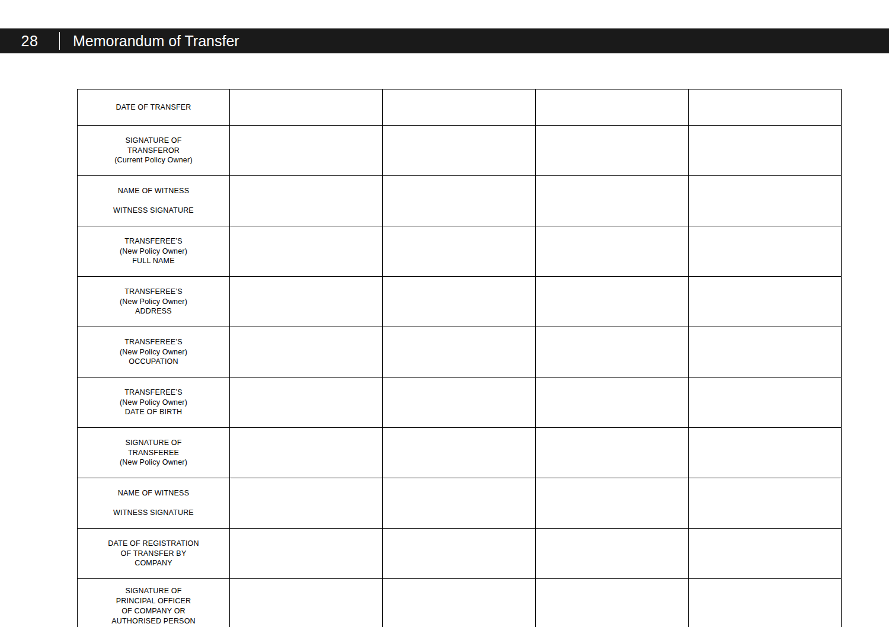28
Memorandum of Transfer
| DATE OF TRANSFER | | | | |
| SIGNATURE OF TRANSFEROR (Current Policy Owner) | | | | |
| NAME OF WITNESS WITNESS SIGNATURE | | | | |
| TRANSFEREE’S (New Policy Owner) FULL NAME | | | | |
| TRANSFEREE’S (New Policy Owner) ADDRESS | | | | |
| TRANSFEREE’S (New Policy Owner) OCCUPATION | | | | |
| TRANSFEREE’S (New Policy Owner) DATE OF BIRTH | | | | |
| SIGNATURE OF TRANSFEREE (New Policy Owner) | | | | |
| NAME OF WITNESS WITNESS SIGNATURE | | | | |
| DATE OF REGISTRATION OF TRANSFER BY COMPANY | | | | |
| SIGNATURE OF PRINCIPAL OFFICER OF COMPANY OR AUTHORISED PERSON | | | | |